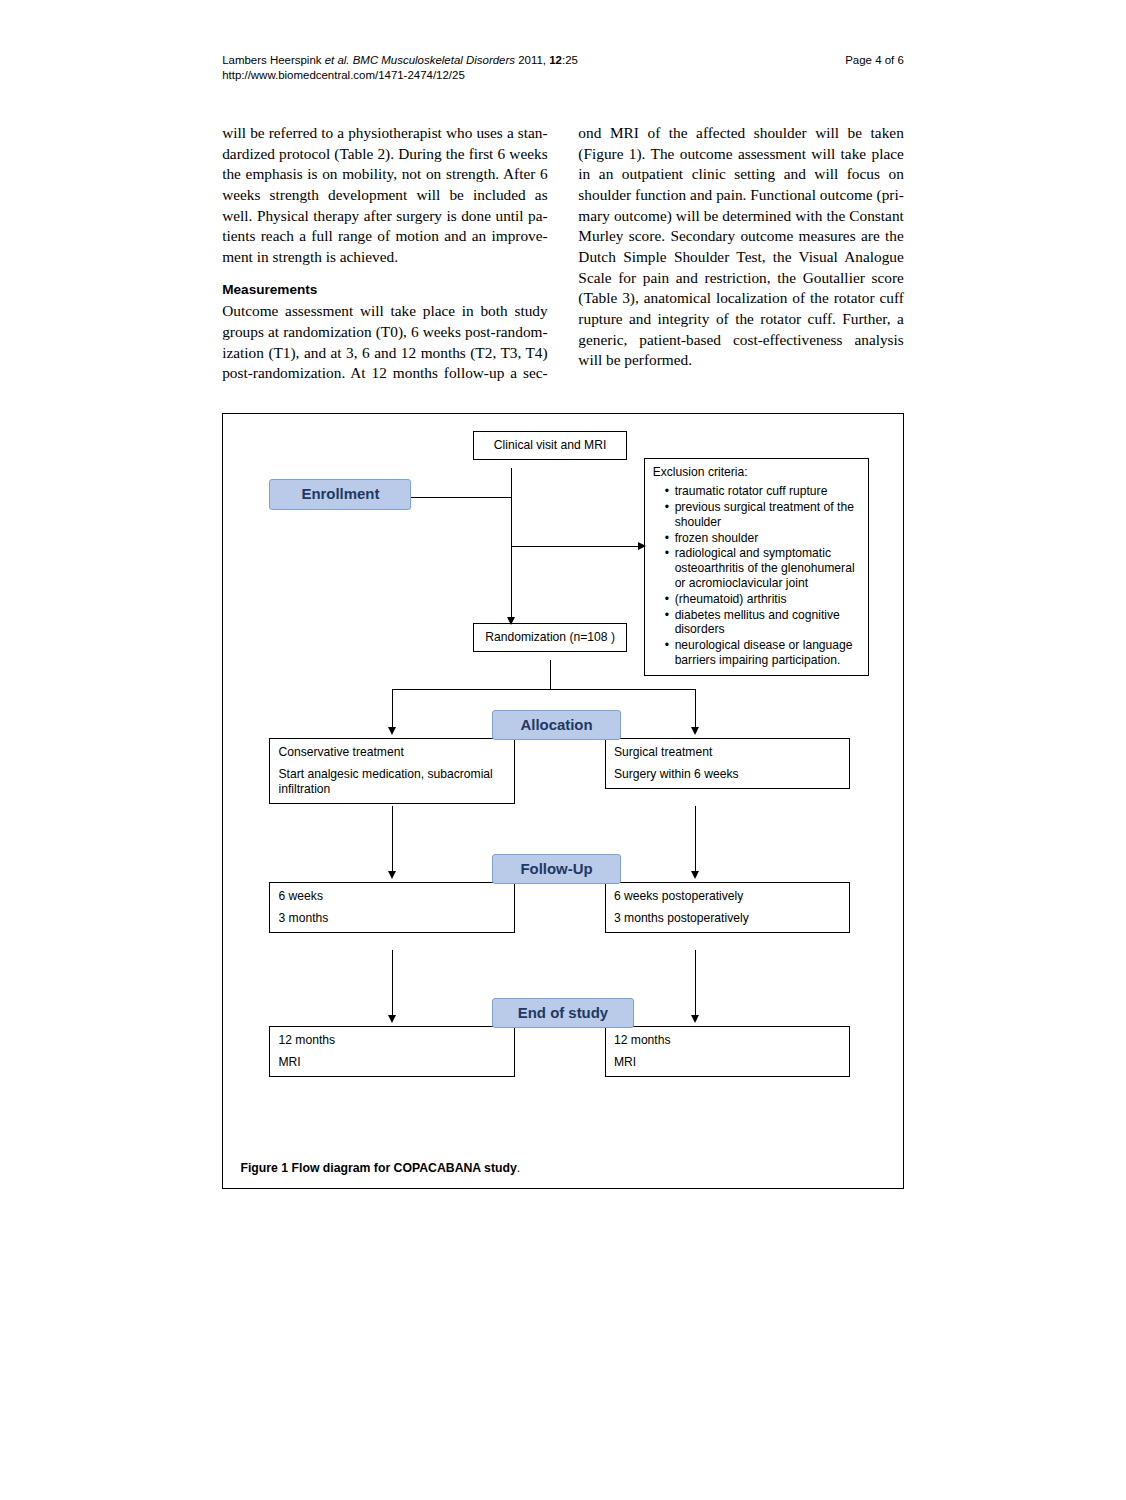Lambers Heerspink et al. BMC Musculoskeletal Disorders 2011, 12:25 http://www.biomedcentral.com/1471-2474/12/25
Page 4 of 6
will be referred to a physiotherapist who uses a standardized protocol (Table 2). During the first 6 weeks the emphasis is on mobility, not on strength. After 6 weeks strength development will be included as well. Physical therapy after surgery is done until patients reach a full range of motion and an improvement in strength is achieved.
Measurements
Outcome assessment will take place in both study groups at randomization (T0), 6 weeks post-randomization (T1), and at 3, 6 and 12 months (T2, T3, T4) post-randomization. At 12 months follow-up a second MRI of the affected shoulder will be taken (Figure 1). The outcome assessment will take place in an outpatient clinic setting and will focus on shoulder function and pain. Functional outcome (primary outcome) will be determined with the Constant Murley score. Secondary outcome measures are the Dutch Simple Shoulder Test, the Visual Analogue Scale for pain and restriction, the Goutallier score (Table 3), anatomical localization of the rotator cuff rupture and integrity of the rotator cuff. Further, a generic, patient-based cost-effectiveness analysis will be performed.
Clinical visit and MRI
Enrollment
Exclusion criteria:
traumatic rotator cuff rupture
previous surgical treatment of the shoulder
frozen shoulder
radiological and symptomatic osteoarthritis of the glenohumeral or acromioclavicular joint
(rheumatoid) arthritis
diabetes mellitus and cognitive disorders
neurological disease or language barriers impairing participation.
Randomization (n=108 )
Allocation
Conservative treatment
Start analgesic medication, subacromial infiltration
Surgical treatment
Surgery within 6 weeks
Follow-Up
6 weeks
3 months
6 weeks postoperatively
3 months postoperatively
End of study
12 months
MRI
12 months
MRI
Figure 1 Flow diagram for COPACABANA study.